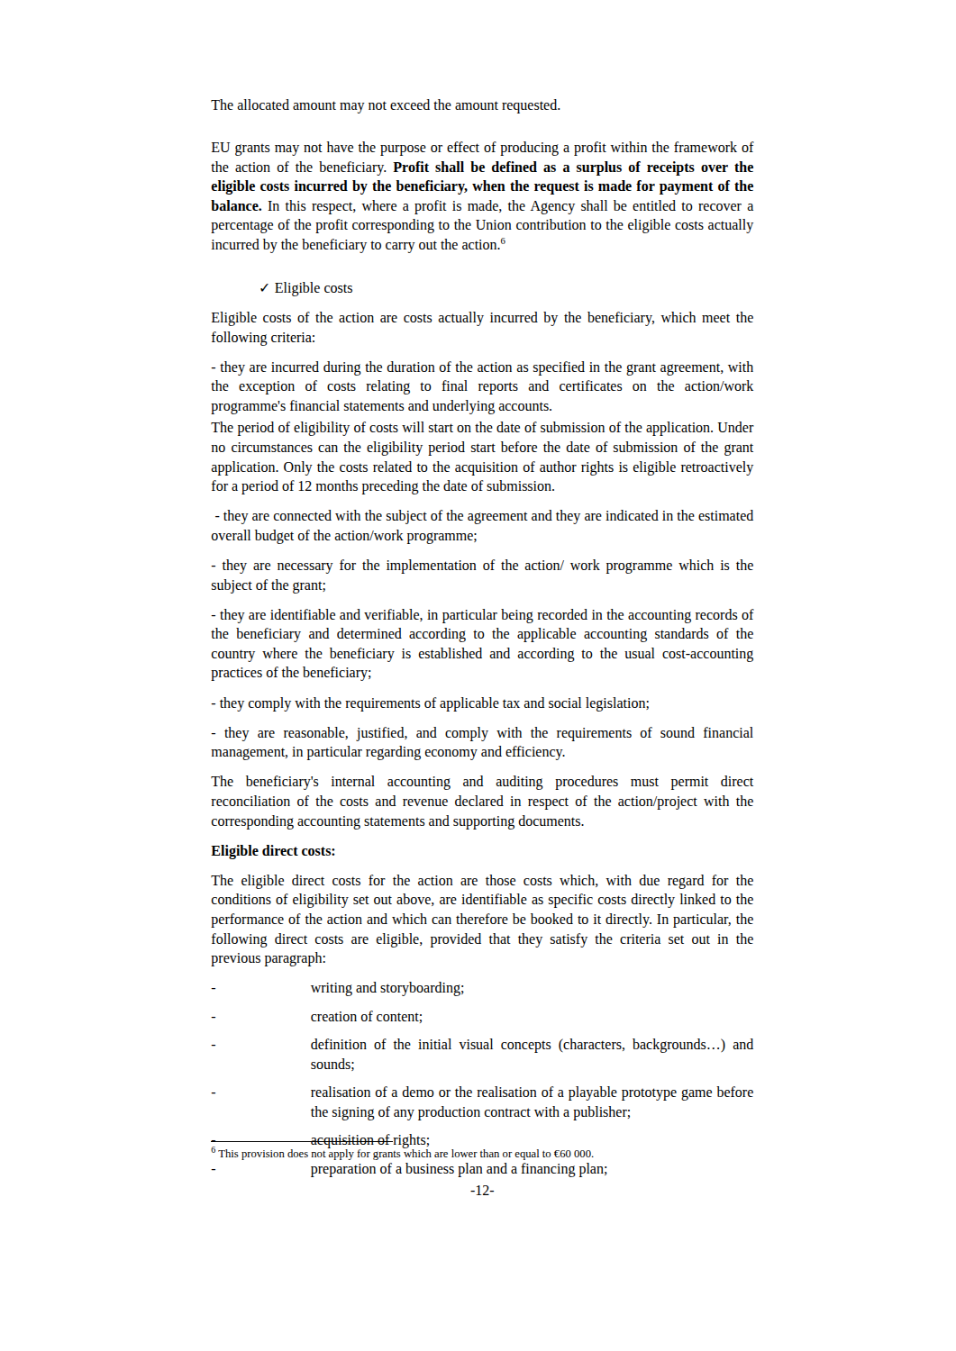The allocated amount may not exceed the amount requested.
EU grants may not have the purpose or effect of producing a profit within the framework of the action of the beneficiary. Profit shall be defined as a surplus of receipts over the eligible costs incurred by the beneficiary, when the request is made for payment of the balance. In this respect, where a profit is made, the Agency shall be entitled to recover a percentage of the profit corresponding to the Union contribution to the eligible costs actually incurred by the beneficiary to carry out the action.6
✓Eligible costs
Eligible costs of the action are costs actually incurred by the beneficiary, which meet the following criteria:
- they are incurred during the duration of the action as specified in the grant agreement, with the exception of costs relating to final reports and certificates on the action/work programme's financial statements and underlying accounts.
The period of eligibility of costs will start on the date of submission of the application. Under no circumstances can the eligibility period start before the date of submission of the grant application. Only the costs related to the acquisition of author rights is eligible retroactively for a period of 12 months preceding the date of submission.
- they are connected with the subject of the agreement and they are indicated in the estimated overall budget of the action/work programme;
- they are necessary for the implementation of the action/ work programme which is the subject of the grant;
- they are identifiable and verifiable, in particular being recorded in the accounting records of the beneficiary and determined according to the applicable accounting standards of the country where the beneficiary is established and according to the usual cost-accounting practices of the beneficiary;
- they comply with the requirements of applicable tax and social legislation;
- they are reasonable, justified, and comply with the requirements of sound financial management, in particular regarding economy and efficiency.
The beneficiary's internal accounting and auditing procedures must permit direct reconciliation of the costs and revenue declared in respect of the action/project with the corresponding accounting statements and supporting documents.
Eligible direct costs:
The eligible direct costs for the action are those costs which, with due regard for the conditions of eligibility set out above, are identifiable as specific costs directly linked to the performance of the action and which can therefore be booked to it directly. In particular, the following direct costs are eligible, provided that they satisfy the criteria set out in the previous paragraph:
-writing and storyboarding;
-creation of content;
-definition of the initial visual concepts (characters, backgrounds…) and sounds;
-realisation of a demo or the realisation of a playable prototype game before the signing of any production contract with a publisher;
-acquisition of rights;
-preparation of a business plan and a financing plan;
6 This provision does not apply for grants which are lower than or equal to €60 000.
-12-